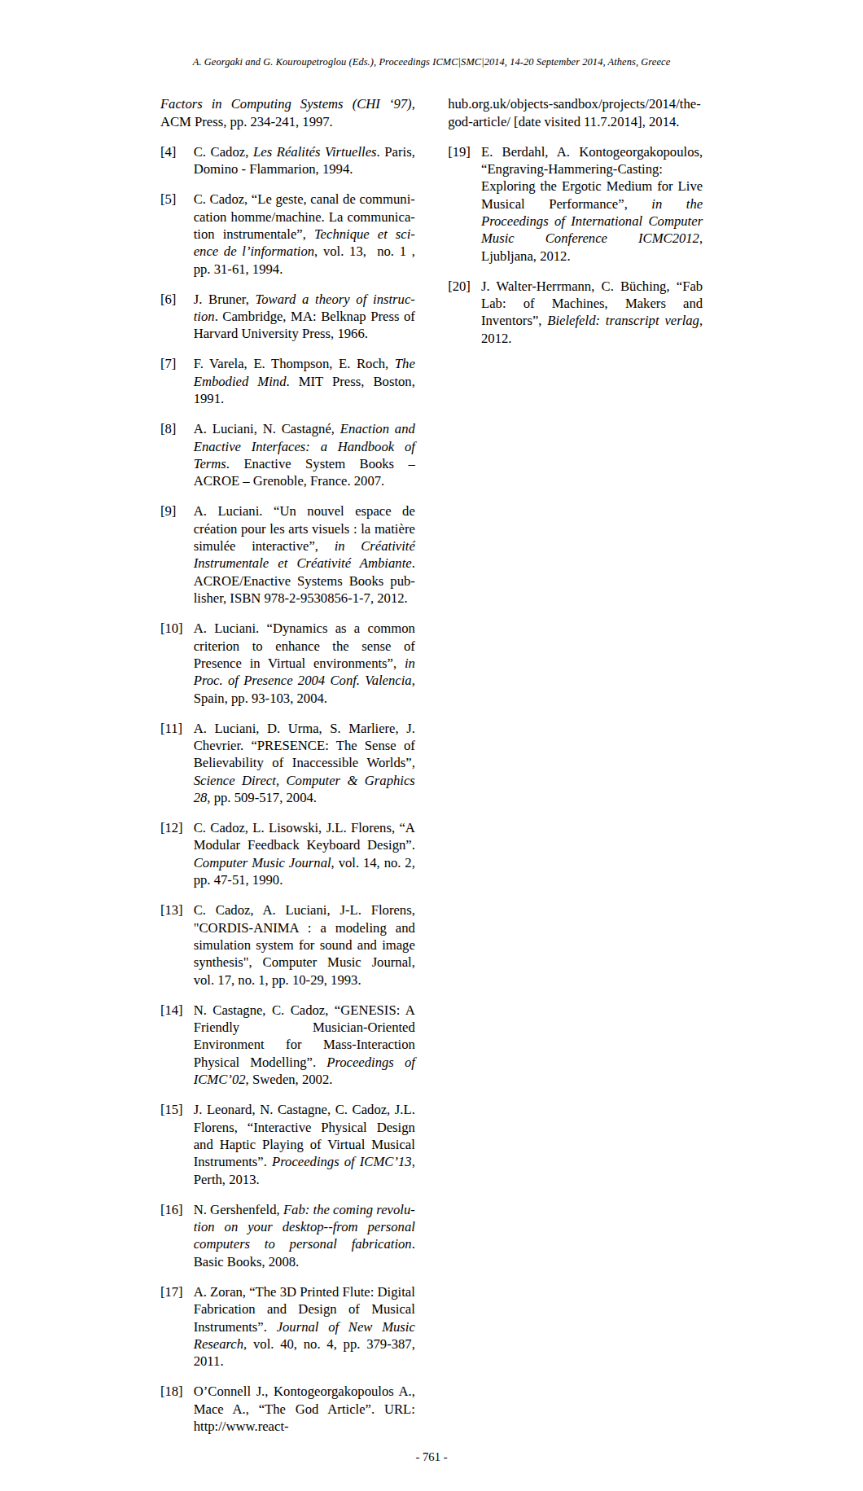A. Georgaki and G. Kouroupetroglou (Eds.), Proceedings ICMC|SMC|2014, 14-20 September 2014, Athens, Greece
Factors in Computing Systems (CHI ‘97), ACM Press, pp. 234-241, 1997.
[4] C. Cadoz, Les Réalités Virtuelles. Paris, Domino - Flammarion, 1994.
[5] C. Cadoz, “Le geste, canal de communication homme/machine. La communication instrumentale”, Technique et science de l’information, vol. 13, no. 1 , pp. 31-61, 1994.
[6] J. Bruner, Toward a theory of instruction. Cambridge, MA: Belknap Press of Harvard University Press, 1966.
[7] F. Varela, E. Thompson, E. Roch, The Embodied Mind. MIT Press, Boston, 1991.
[8] A. Luciani, N. Castagné, Enaction and Enactive Interfaces: a Handbook of Terms. Enactive System Books – ACROE – Grenoble, France. 2007.
[9] A. Luciani. “Un nouvel espace de création pour les arts visuels : la matière simulée interactive”, in Créativité Instrumentale et Créativité Ambiante. ACROE/Enactive Systems Books publisher, ISBN 978-2-9530856-1-7, 2012.
[10] A. Luciani. “Dynamics as a common criterion to enhance the sense of Presence in Virtual environments”, in Proc. of Presence 2004 Conf. Valencia, Spain, pp. 93-103, 2004.
[11] A. Luciani, D. Urma, S. Marliere, J. Chevrier. “PRESENCE: The Sense of Believability of Inaccessible Worlds”, Science Direct, Computer & Graphics 28, pp. 509-517, 2004.
[12] C. Cadoz, L. Lisowski, J.L. Florens, “A Modular Feedback Keyboard Design”. Computer Music Journal, vol. 14, no. 2, pp. 47-51, 1990.
[13] C. Cadoz, A. Luciani, J-L. Florens, "CORDIS-ANIMA : a modeling and simulation system for sound and image synthesis", Computer Music Journal, vol. 17, no. 1, pp. 10-29, 1993.
[14] N. Castagne, C. Cadoz, “GENESIS: A Friendly Musician-Oriented Environment for Mass-Interaction Physical Modelling”. Proceedings of ICMC’02, Sweden, 2002.
[15] J. Leonard, N. Castagne, C. Cadoz, J.L. Florens, “Interactive Physical Design and Haptic Playing of Virtual Musical Instruments”. Proceedings of ICMC’13, Perth, 2013.
[16] N. Gershenfeld, Fab: the coming revolution on your desktop--from personal computers to personal fabrication. Basic Books, 2008.
[17] A. Zoran, “The 3D Printed Flute: Digital Fabrication and Design of Musical Instruments”. Journal of New Music Research, vol. 40, no. 4, pp. 379-387, 2011.
[18] O’Connell J., Kontogeorgakopoulos A., Mace A., “The God Article”. URL: http://www.react-
hub.org.uk/objects-sandbox/projects/2014/the-god-article/ [date visited 11.7.2014], 2014.
[19] E. Berdahl, A. Kontogeorgakopoulos, “Engraving-Hammering-Casting: Exploring the Ergotic Medium for Live Musical Performance”, in the Proceedings of International Computer Music Conference ICMC2012, Ljubljana, 2012.
[20] J. Walter-Herrmann, C. Büching, “Fab Lab: of Machines, Makers and Inventors”, Bielefeld: transcript verlag, 2012.
- 761 -